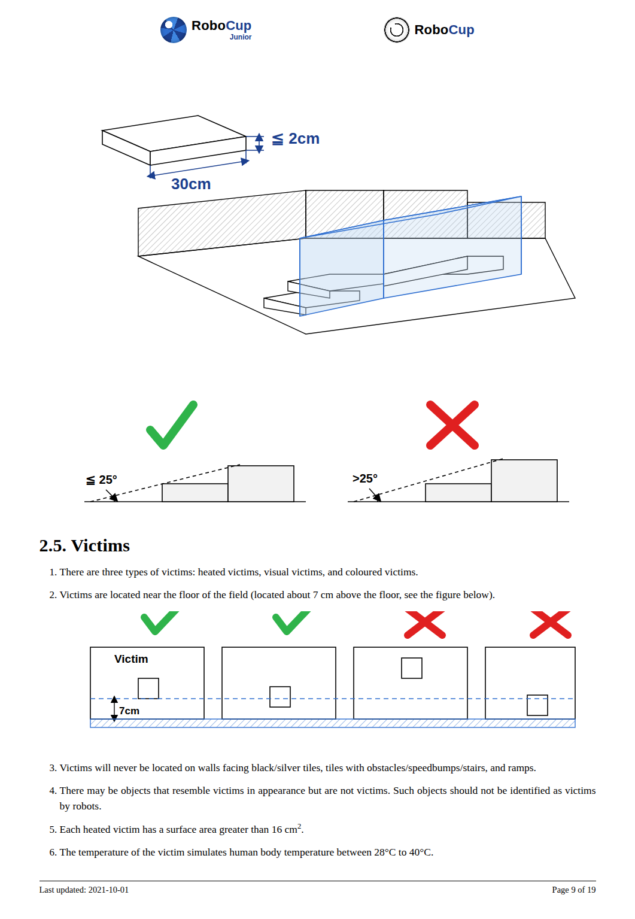RoboCup
Junior
RoboCup
≦ 2cm 30cm
≦ 25° >25°
2.5. Victims
There are three types of victims: heated victims, visual victims, and coloured victims.
Victims are located near the floor of the field (located about 7 cm above the floor, see the figure below).
Victim 7cm
Victims will never be located on walls facing black/silver tiles, tiles with obstacles/speedbumps/stairs, and ramps.
There may be objects that resemble victims in appearance but are not victims. Such objects should not be identified as victims by robots.
Each heated victim has a surface area greater than 16 cm2.
The temperature of the victim simulates human body temperature between 28°C to 40°C.
Last updated: 2021-10-01
Page 9 of 19